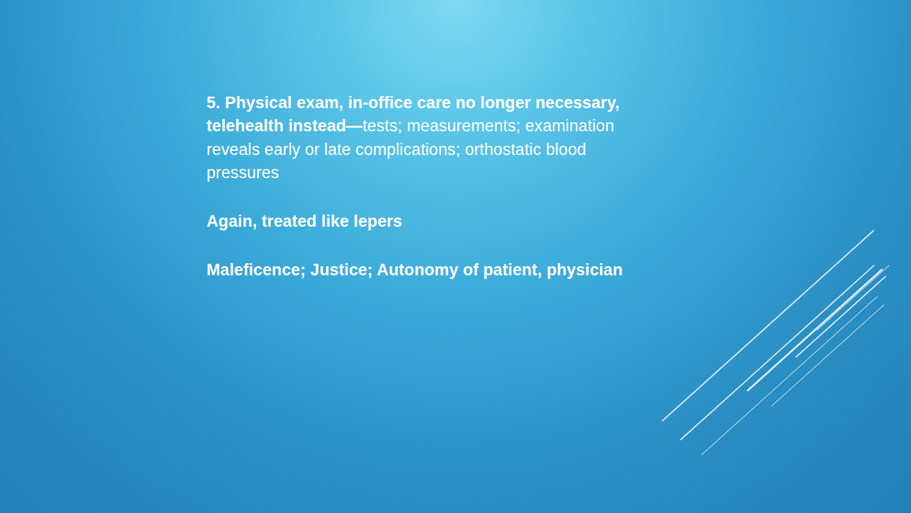5. Physical exam, in-office care no longer necessary, telehealth instead—tests; measurements; examination reveals early or late complications; orthostatic blood pressures
Again, treated like lepers
Maleficence; Justice; Autonomy of patient, physician